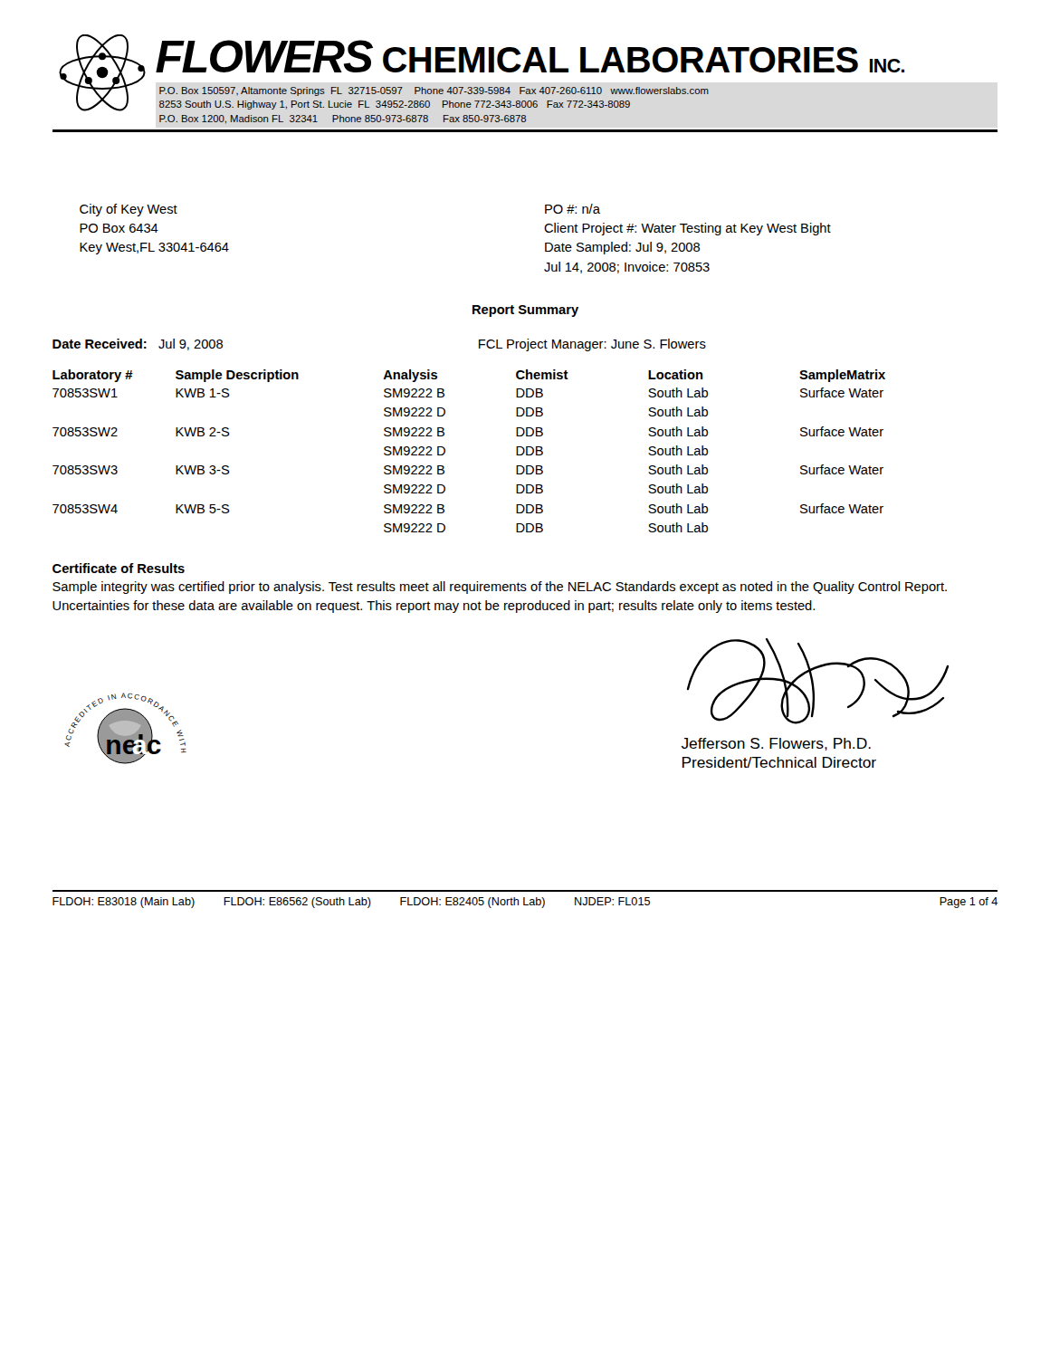FLOWERS CHEMICAL LABORATORIES INC.
P.O. Box 150597, Altamonte Springs FL 32715-0597 Phone 407-339-5984 Fax 407-260-6110 www.flowerslabs.com
8253 South U.S. Highway 1, Port St. Lucie FL 34952-2860 Phone 772-343-8006 Fax 772-343-8089
P.O. Box 1200, Madison FL 32341 Phone 850-973-6878 Fax 850-973-6878
City of Key West
PO Box 6434
Key West,FL 33041-6464
PO #: n/a
Client Project #: Water Testing at Key West Bight
Date Sampled: Jul 9, 2008
Jul 14, 2008; Invoice: 70853
Report Summary
Date Received: Jul 9, 2008
FCL Project Manager: June S. Flowers
| Laboratory # | Sample Description | Analysis | Chemist | Location | SampleMatrix |
| --- | --- | --- | --- | --- | --- |
| 70853SW1 | KWB 1-S | SM9222 B | DDB | South Lab | Surface Water |
| | | SM9222 D | DDB | South Lab | |
| 70853SW2 | KWB 2-S | SM9222 B | DDB | South Lab | Surface Water |
| | | SM9222 D | DDB | South Lab | |
| 70853SW3 | KWB 3-S | SM9222 B | DDB | South Lab | Surface Water |
| | | SM9222 D | DDB | South Lab | |
| 70853SW4 | KWB 5-S | SM9222 B | DDB | South Lab | Surface Water |
| | | SM9222 D | DDB | South Lab | |
Certificate of Results
Sample integrity was certified prior to analysis. Test results meet all requirements of the NELAC Standards except as noted in the Quality Control Report. Uncertainties for these data are available on request. This report may not be reproduced in part; results relate only to items tested.
ACCREDITED IN ACCORDANCE WITH nel c a
Jefferson S. Flowers, Ph.D.
President/Technical Director
FLDOH: E83018 (Main Lab) FLDOH: E86562 (South Lab) FLDOH: E82405 (North Lab) NJDEP: FL015
Page 1 of 4